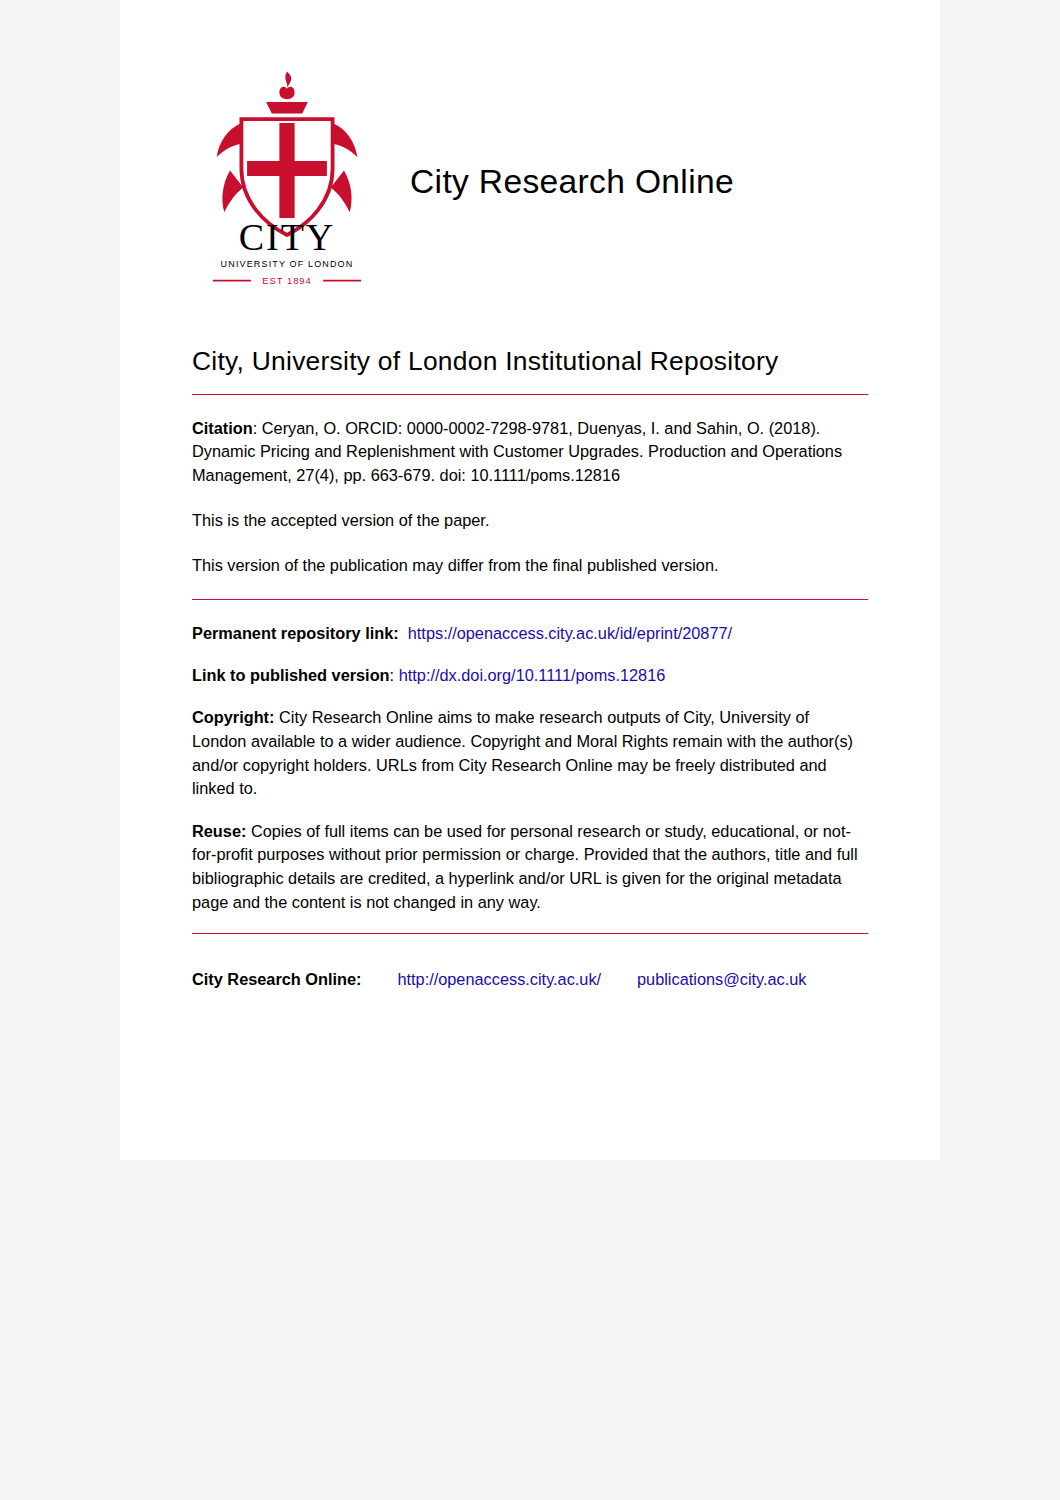CITY UNIVERSITY OF LONDON EST 1894
City Research Online
City, University of London Institutional Repository
Citation: Ceryan, O. ORCID: 0000-0002-7298-9781, Duenyas, I. and Sahin, O. (2018). Dynamic Pricing and Replenishment with Customer Upgrades. Production and Operations Management, 27(4), pp. 663-679. doi: 10.1111/poms.12816
This is the accepted version of the paper.
This version of the publication may differ from the final published version.
Permanent repository link: https://openaccess.city.ac.uk/id/eprint/20877/
Link to published version: http://dx.doi.org/10.1111/poms.12816
Copyright: City Research Online aims to make research outputs of City, University of London available to a wider audience. Copyright and Moral Rights remain with the author(s) and/or copyright holders. URLs from City Research Online may be freely distributed and linked to.
Reuse: Copies of full items can be used for personal research or study, educational, or not-for-profit purposes without prior permission or charge. Provided that the authors, title and full bibliographic details are credited, a hyperlink and/or URL is given for the original metadata page and the content is not changed in any way.
City Research Online: http://openaccess.city.ac.uk/ publications@city.ac.uk